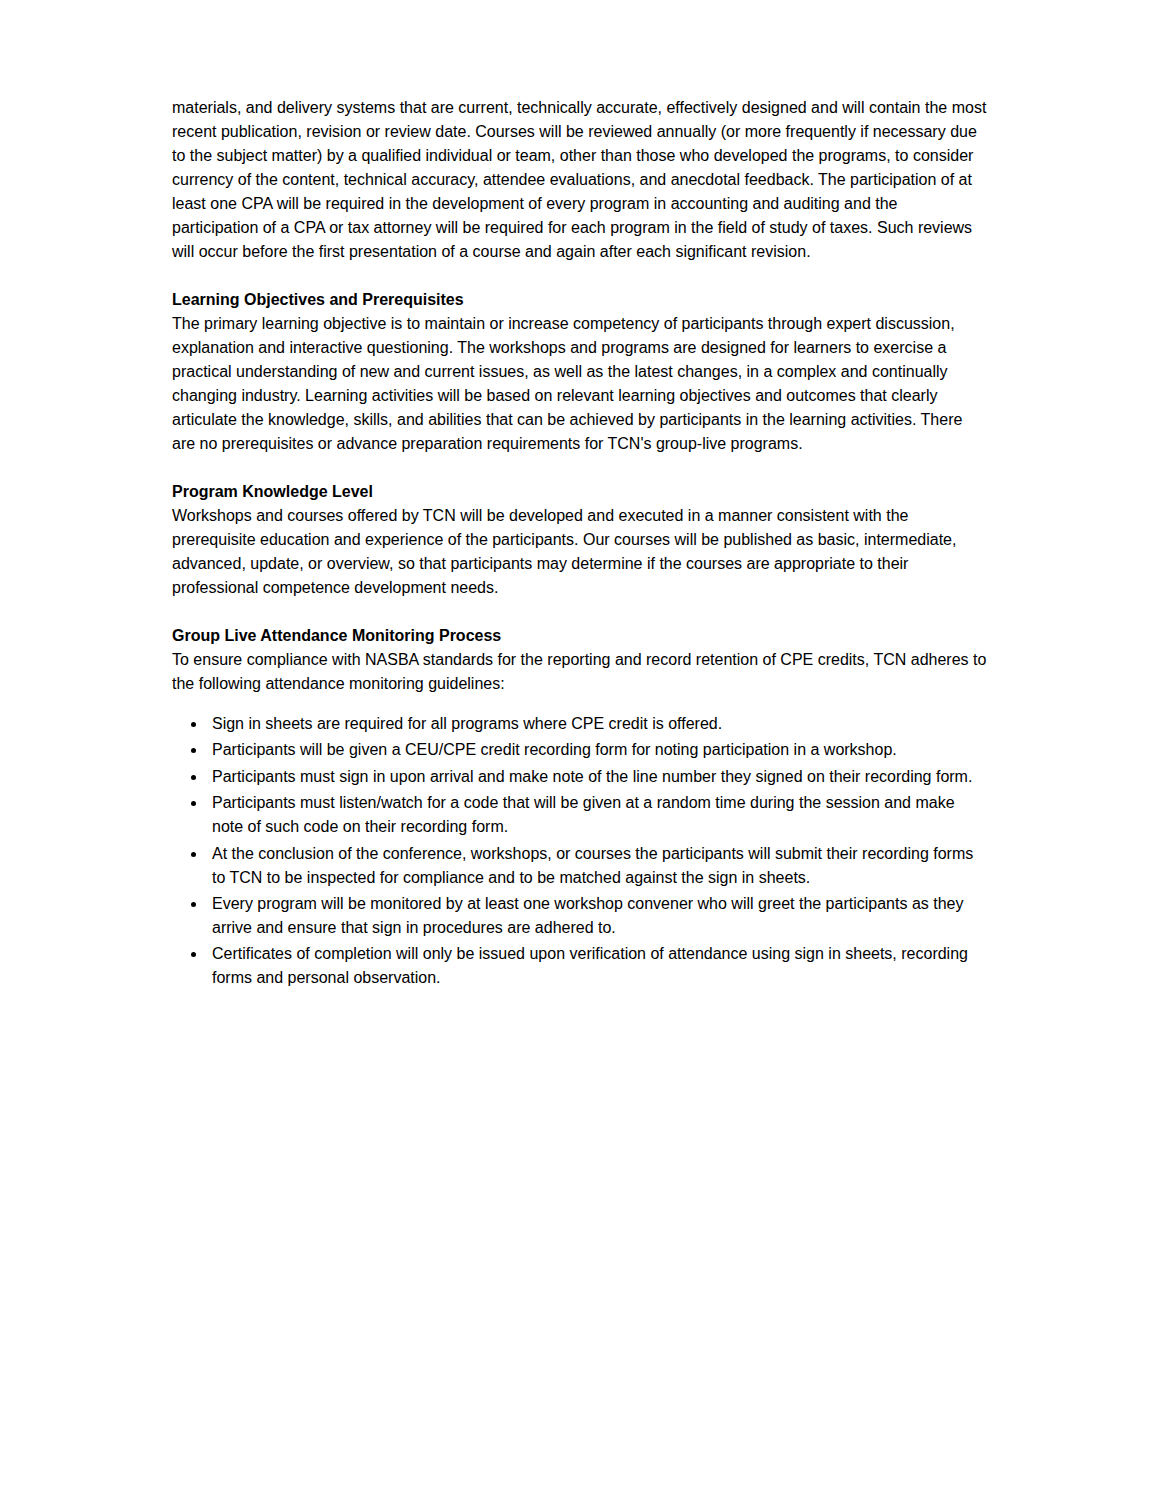materials, and delivery systems that are current, technically accurate, effectively designed and will contain the most recent publication, revision or review date. Courses will be reviewed annually (or more frequently if necessary due to the subject matter) by a qualified individual or team, other than those who developed the programs, to consider currency of the content, technical accuracy, attendee evaluations, and anecdotal feedback. The participation of at least one CPA will be required in the development of every program in accounting and auditing and the participation of a CPA or tax attorney will be required for each program in the field of study of taxes. Such reviews will occur before the first presentation of a course and again after each significant revision.
Learning Objectives and Prerequisites
The primary learning objective is to maintain or increase competency of participants through expert discussion, explanation and interactive questioning. The workshops and programs are designed for learners to exercise a practical understanding of new and current issues, as well as the latest changes, in a complex and continually changing industry. Learning activities will be based on relevant learning objectives and outcomes that clearly articulate the knowledge, skills, and abilities that can be achieved by participants in the learning activities. There are no prerequisites or advance preparation requirements for TCN's group-live programs.
Program Knowledge Level
Workshops and courses offered by TCN will be developed and executed in a manner consistent with the prerequisite education and experience of the participants. Our courses will be published as basic, intermediate, advanced, update, or overview, so that participants may determine if the courses are appropriate to their professional competence development needs.
Group Live Attendance Monitoring Process
To ensure compliance with NASBA standards for the reporting and record retention of CPE credits, TCN adheres to the following attendance monitoring guidelines:
Sign in sheets are required for all programs where CPE credit is offered.
Participants will be given a CEU/CPE credit recording form for noting participation in a workshop.
Participants must sign in upon arrival and make note of the line number they signed on their recording form.
Participants must listen/watch for a code that will be given at a random time during the session and make note of such code on their recording form.
At the conclusion of the conference, workshops, or courses the participants will submit their recording forms to TCN to be inspected for compliance and to be matched against the sign in sheets.
Every program will be monitored by at least one workshop convener who will greet the participants as they arrive and ensure that sign in procedures are adhered to.
Certificates of completion will only be issued upon verification of attendance using sign in sheets, recording forms and personal observation.